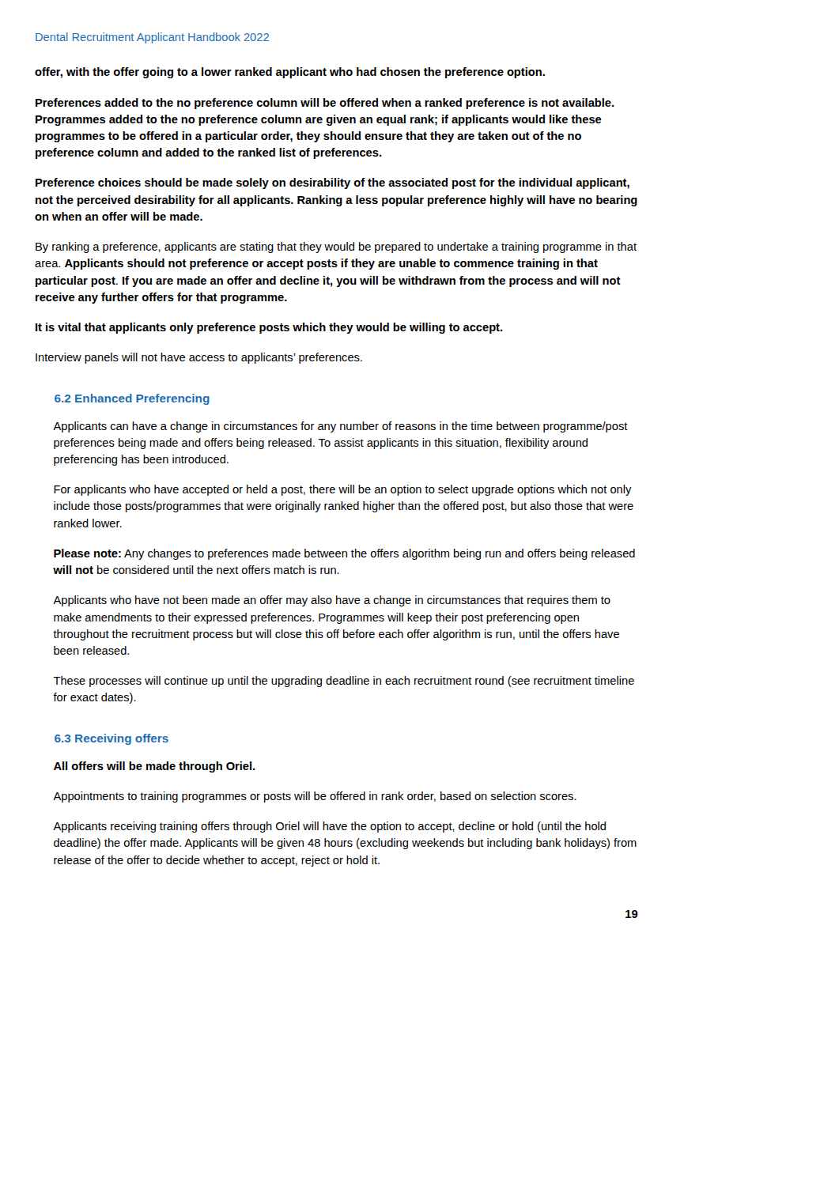Dental Recruitment Applicant Handbook 2022
offer, with the offer going to a lower ranked applicant who had chosen the preference option.
Preferences added to the no preference column will be offered when a ranked preference is not available. Programmes added to the no preference column are given an equal rank; if applicants would like these programmes to be offered in a particular order, they should ensure that they are taken out of the no preference column and added to the ranked list of preferences.
Preference choices should be made solely on desirability of the associated post for the individual applicant, not the perceived desirability for all applicants. Ranking a less popular preference highly will have no bearing on when an offer will be made.
By ranking a preference, applicants are stating that they would be prepared to undertake a training programme in that area. Applicants should not preference or accept posts if they are unable to commence training in that particular post. If you are made an offer and decline it, you will be withdrawn from the process and will not receive any further offers for that programme.
It is vital that applicants only preference posts which they would be willing to accept.
Interview panels will not have access to applicants’ preferences.
6.2 Enhanced Preferencing
Applicants can have a change in circumstances for any number of reasons in the time between programme/post preferences being made and offers being released. To assist applicants in this situation, flexibility around preferencing has been introduced.
For applicants who have accepted or held a post, there will be an option to select upgrade options which not only include those posts/programmes that were originally ranked higher than the offered post, but also those that were ranked lower.
Please note: Any changes to preferences made between the offers algorithm being run and offers being released will not be considered until the next offers match is run.
Applicants who have not been made an offer may also have a change in circumstances that requires them to make amendments to their expressed preferences. Programmes will keep their post preferencing open throughout the recruitment process but will close this off before each offer algorithm is run, until the offers have been released.
These processes will continue up until the upgrading deadline in each recruitment round (see recruitment timeline for exact dates).
6.3 Receiving offers
All offers will be made through Oriel.
Appointments to training programmes or posts will be offered in rank order, based on selection scores.
Applicants receiving training offers through Oriel will have the option to accept, decline or hold (until the hold deadline) the offer made. Applicants will be given 48 hours (excluding weekends but including bank holidays) from release of the offer to decide whether to accept, reject or hold it.
19